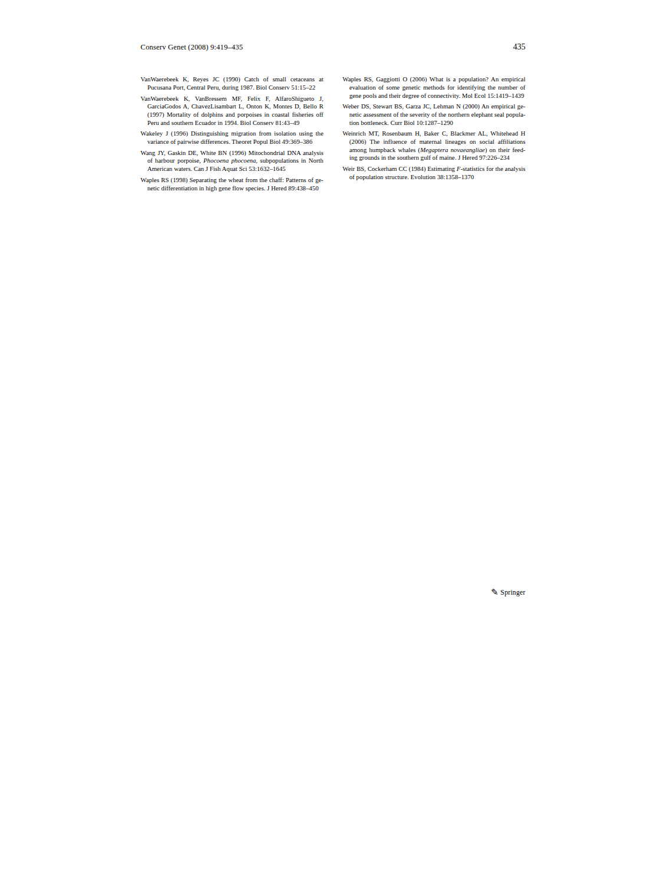Conserv Genet (2008) 9:419–435 435
VanWaerebeek K, Reyes JC (1990) Catch of small cetaceans at Pucusana Port, Central Peru, during 1987. Biol Conserv 51:15–22
VanWaerebeek K, VanBressem MF, Felix F, AlfaroShigueto J, GarciaGodos A, ChavezLisambart L, Onton K, Montes D, Bello R (1997) Mortality of dolphins and porpoises in coastal fisheries off Peru and southern Ecuador in 1994. Biol Conserv 81:43–49
Wakeley J (1996) Distinguishing migration from isolation using the variance of pairwise differences. Theoret Popul Biol 49:369–386
Wang JY, Gaskin DE, White BN (1996) Mitochondrial DNA analysis of harbour porpoise, Phocoena phocoena, subpopulations in North American waters. Can J Fish Aquat Sci 53:1632–1645
Waples RS (1998) Separating the wheat from the chaff: Patterns of genetic differentiation in high gene flow species. J Hered 89:438–450
Waples RS, Gaggiotti O (2006) What is a population? An empirical evaluation of some genetic methods for identifying the number of gene pools and their degree of connectivity. Mol Ecol 15:1419–1439
Weber DS, Stewart BS, Garza JC, Lehman N (2000) An empirical genetic assessment of the severity of the northern elephant seal population bottleneck. Curr Biol 10:1287–1290
Weinrich MT, Rosenbaum H, Baker C, Blackmer AL, Whitehead H (2006) The influence of maternal lineages on social affiliations among humpback whales (Megaptera novaeangliae) on their feeding grounds in the southern gulf of maine. J Hered 97:226–234
Weir BS, Cockerham CC (1984) Estimating F-statistics for the analysis of population structure. Evolution 38:1358–1370
✎ Springer